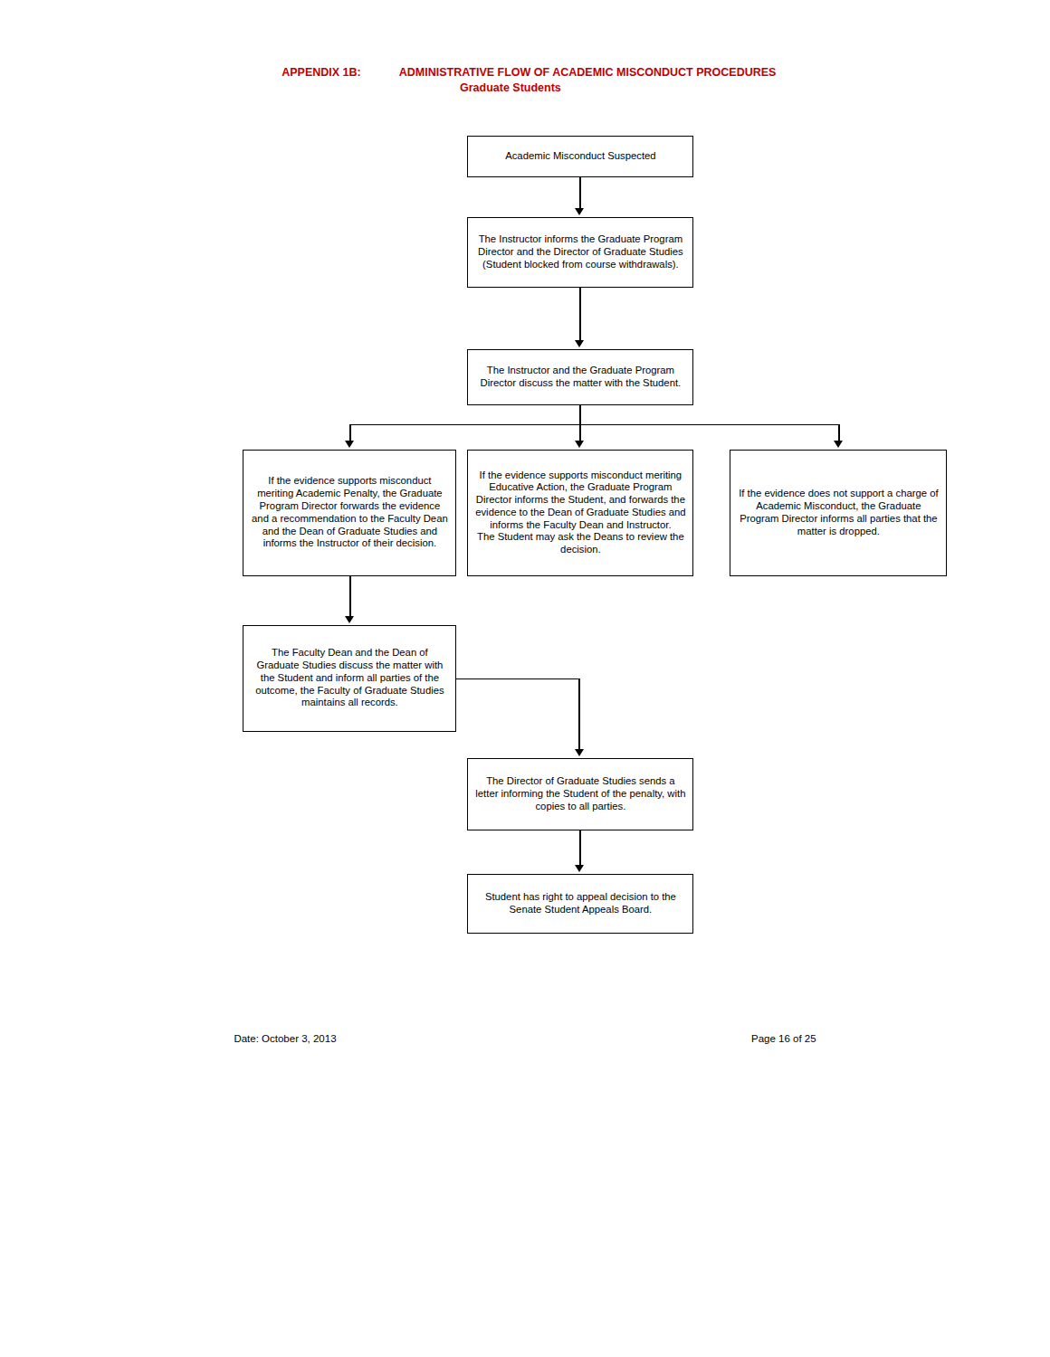APPENDIX 1B: ADMINISTRATIVE FLOW OF ACADEMIC MISCONDUCT PROCEDURES Graduate Students
Academic Misconduct Suspected
The Instructor informs the Graduate Program Director and the Director of Graduate Studies
(Student blocked from course withdrawals).
The Instructor and the Graduate Program Director discuss the matter with the Student.
If the evidence supports misconduct meriting Academic Penalty, the Graduate Program Director forwards the evidence and a recommendation to the Faculty Dean and the Dean of Graduate Studies and informs the Instructor of their decision.
If the evidence supports misconduct meriting Educative Action, the Graduate Program Director informs the Student, and forwards the evidence to the Dean of Graduate Studies and informs the Faculty Dean and Instructor.
The Student may ask the Deans to review the decision.
If the evidence does not support a charge of Academic Misconduct, the Graduate Program Director informs all parties that the matter is dropped.
The Faculty Dean and the Dean of Graduate Studies discuss the matter with the Student and inform all parties of the outcome, the Faculty of Graduate Studies maintains all records.
The Director of Graduate Studies sends a letter informing the Student of the penalty, with copies to all parties.
Student has right to appeal decision to the Senate Student Appeals Board.
Date: October 3, 2013 Page 16 of 25